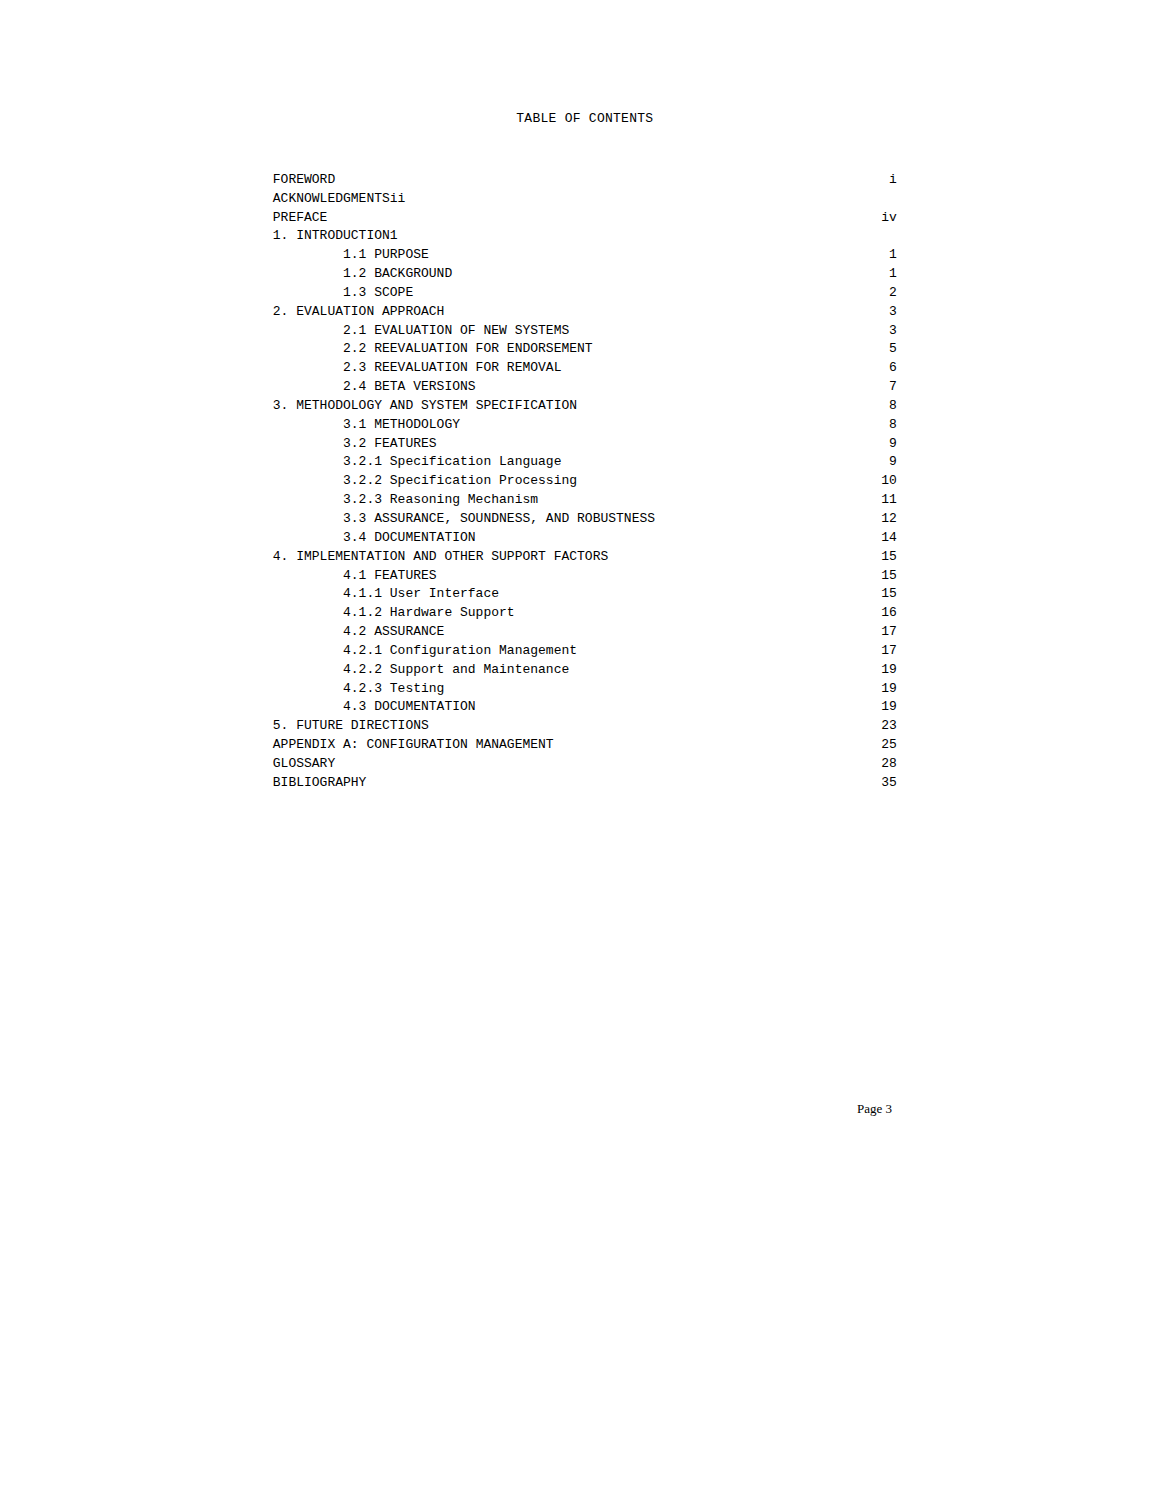TABLE OF CONTENTS
| FOREWORD | i |
| ACKNOWLEDGMENTSii | |
| PREFACE | iv |
| 1. INTRODUCTION1 | |
| 1.1 PURPOSE | 1 |
| 1.2 BACKGROUND | 1 |
| 1.3 SCOPE | 2 |
| 2. EVALUATION APPROACH | 3 |
| 2.1 EVALUATION OF NEW SYSTEMS | 3 |
| 2.2 REEVALUATION FOR ENDORSEMENT | 5 |
| 2.3 REEVALUATION FOR REMOVAL | 6 |
| 2.4 BETA VERSIONS | 7 |
| 3. METHODOLOGY AND SYSTEM SPECIFICATION | 8 |
| 3.1 METHODOLOGY | 8 |
| 3.2 FEATURES | 9 |
| 3.2.1 Specification Language | 9 |
| 3.2.2 Specification Processing | 10 |
| 3.2.3 Reasoning Mechanism | 11 |
| 3.3 ASSURANCE, SOUNDNESS, AND ROBUSTNESS | 12 |
| 3.4 DOCUMENTATION | 14 |
| 4. IMPLEMENTATION AND OTHER SUPPORT FACTORS | 15 |
| 4.1 FEATURES | 15 |
| 4.1.1 User Interface | 15 |
| 4.1.2 Hardware Support | 16 |
| 4.2 ASSURANCE | 17 |
| 4.2.1 Configuration Management | 17 |
| 4.2.2 Support and Maintenance | 19 |
| 4.2.3 Testing | 19 |
| 4.3 DOCUMENTATION | 19 |
| 5. FUTURE DIRECTIONS | 23 |
| APPENDIX A: CONFIGURATION MANAGEMENT | 25 |
| GLOSSARY | 28 |
| BIBLIOGRAPHY | 35 |
Page 3